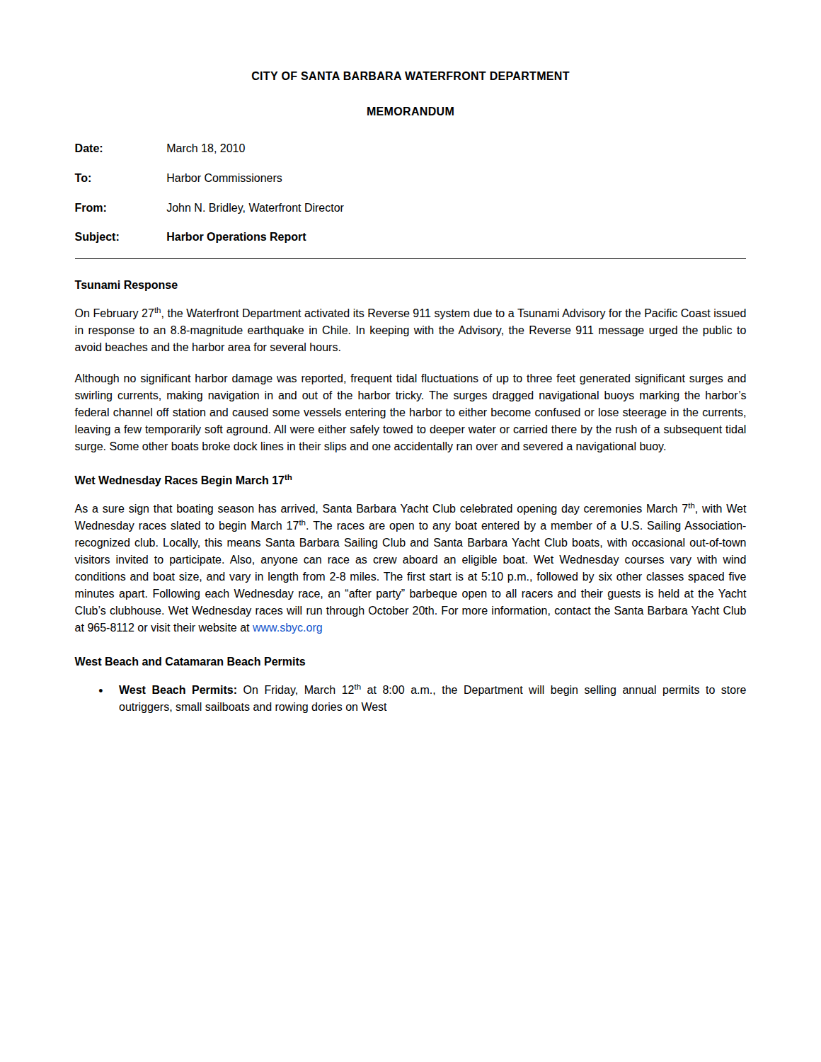CITY OF SANTA BARBARA WATERFRONT DEPARTMENT
MEMORANDUM
Date:
March 18, 2010
To:
Harbor Commissioners
From:
John N. Bridley, Waterfront Director
Subject:
Harbor Operations Report
Tsunami Response
On February 27th, the Waterfront Department activated its Reverse 911 system due to a Tsunami Advisory for the Pacific Coast issued in response to an 8.8-magnitude earthquake in Chile. In keeping with the Advisory, the Reverse 911 message urged the public to avoid beaches and the harbor area for several hours.
Although no significant harbor damage was reported, frequent tidal fluctuations of up to three feet generated significant surges and swirling currents, making navigation in and out of the harbor tricky. The surges dragged navigational buoys marking the harbor’s federal channel off station and caused some vessels entering the harbor to either become confused or lose steerage in the currents, leaving a few temporarily soft aground. All were either safely towed to deeper water or carried there by the rush of a subsequent tidal surge. Some other boats broke dock lines in their slips and one accidentally ran over and severed a navigational buoy.
Wet Wednesday Races Begin March 17th
As a sure sign that boating season has arrived, Santa Barbara Yacht Club celebrated opening day ceremonies March 7th, with Wet Wednesday races slated to begin March 17th. The races are open to any boat entered by a member of a U.S. Sailing Association-recognized club. Locally, this means Santa Barbara Sailing Club and Santa Barbara Yacht Club boats, with occasional out-of-town visitors invited to participate. Also, anyone can race as crew aboard an eligible boat. Wet Wednesday courses vary with wind conditions and boat size, and vary in length from 2-8 miles. The first start is at 5:10 p.m., followed by six other classes spaced five minutes apart. Following each Wednesday race, an “after party” barbeque open to all racers and their guests is held at the Yacht Club’s clubhouse. Wet Wednesday races will run through October 20th. For more information, contact the Santa Barbara Yacht Club at 965-8112 or visit their website at www.sbyc.org
West Beach and Catamaran Beach Permits
West Beach Permits: On Friday, March 12th at 8:00 a.m., the Department will begin selling annual permits to store outriggers, small sailboats and rowing dories on West